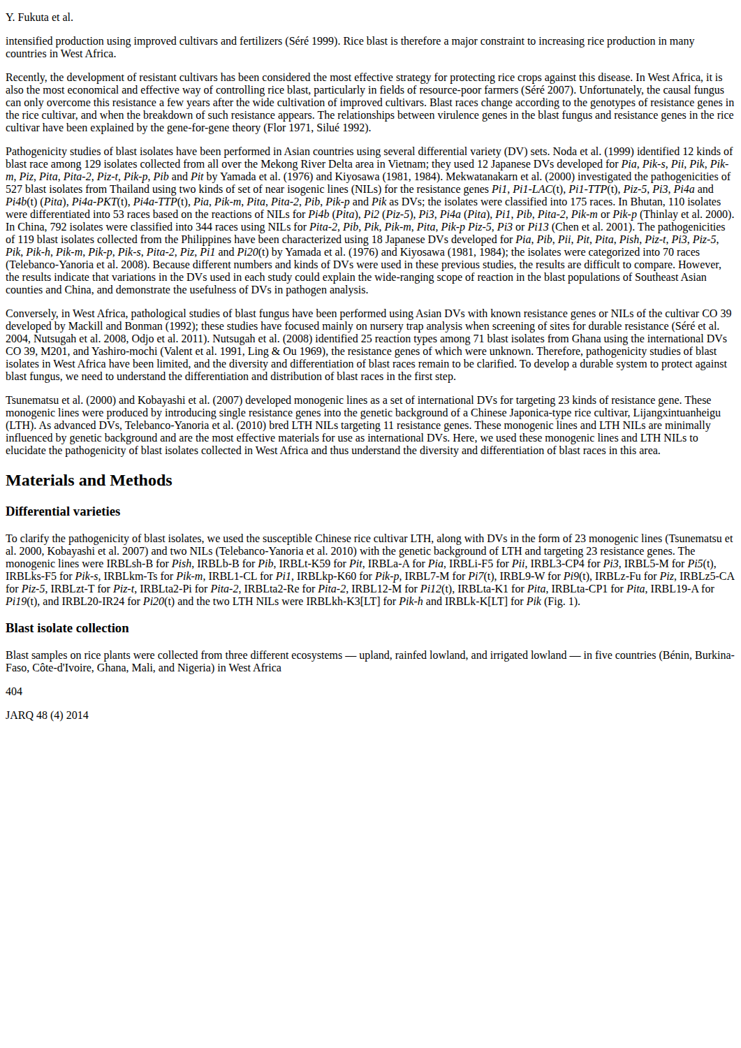Y. Fukuta et al.
intensified production using improved cultivars and fertilizers (Séré 1999). Rice blast is therefore a major constraint to increasing rice production in many countries in West Africa.
Recently, the development of resistant cultivars has been considered the most effective strategy for protecting rice crops against this disease. In West Africa, it is also the most economical and effective way of controlling rice blast, particularly in fields of resource-poor farmers (Séré 2007). Unfortunately, the causal fungus can only overcome this resistance a few years after the wide cultivation of improved cultivars. Blast races change according to the genotypes of resistance genes in the rice cultivar, and when the breakdown of such resistance appears. The relationships between virulence genes in the blast fungus and resistance genes in the rice cultivar have been explained by the gene-for-gene theory (Flor 1971, Silué 1992).
Pathogenicity studies of blast isolates have been performed in Asian countries using several differential variety (DV) sets. Noda et al. (1999) identified 12 kinds of blast race among 129 isolates collected from all over the Mekong River Delta area in Vietnam; they used 12 Japanese DVs developed for Pia, Pik-s, Pii, Pik, Pik-m, Piz, Pita, Pita-2, Piz-t, Pik-p, Pib and Pit by Yamada et al. (1976) and Kiyosawa (1981, 1984). Mekwatanakarn et al. (2000) investigated the pathogenicities of 527 blast isolates from Thailand using two kinds of set of near isogenic lines (NILs) for the resistance genes Pi1, Pi1-LAC(t), Pi1-TTP(t), Piz-5, Pi3, Pi4a and Pi4b(t) (Pita), Pi4a-PKT(t), Pi4a-TTP(t), Pia, Pik-m, Pita, Pita-2, Pib, Pik-p and Pik as DVs; the isolates were classified into 175 races. In Bhutan, 110 isolates were differentiated into 53 races based on the reactions of NILs for Pi4b (Pita), Pi2 (Piz-5), Pi3, Pi4a (Pita), Pi1, Pib, Pita-2, Pik-m or Pik-p (Thinlay et al. 2000). In China, 792 isolates were classified into 344 races using NILs for Pita-2, Pib, Pik, Pik-m, Pita, Pik-p Piz-5, Pi3 or Pi13 (Chen et al. 2001). The pathogenicities of 119 blast isolates collected from the Philippines have been characterized using 18 Japanese DVs developed for Pia, Pib, Pii, Pit, Pita, Pish, Piz-t, Pi3, Piz-5, Pik, Pik-h, Pik-m, Pik-p, Pik-s, Pita-2, Piz, Pi1 and Pi20(t) by Yamada et al. (1976) and Kiyosawa (1981, 1984); the isolates were categorized into 70 races (Telebanco-Yanoria et al. 2008). Because different numbers and kinds of DVs were used in these previous studies, the results are difficult to compare. However, the results indicate that variations in the DVs used in each study could explain the wide-ranging scope of reaction in the blast populations of Southeast Asian counties and China, and demonstrate the usefulness of DVs in pathogen analysis.
Conversely, in West Africa, pathological studies of blast fungus have been performed using Asian DVs with known resistance genes or NILs of the cultivar CO 39 developed by Mackill and Bonman (1992); these studies have focused mainly on nursery trap analysis when screening of sites for durable resistance (Séré et al. 2004, Nutsugah et al. 2008, Odjo et al. 2011). Nutsugah et al. (2008) identified 25 reaction types among 71 blast isolates from Ghana using the international DVs CO 39, M201, and Yashiro-mochi (Valent et al. 1991, Ling & Ou 1969), the resistance genes of which were unknown. Therefore, pathogenicity studies of blast isolates in West Africa have been limited, and the diversity and differentiation of blast races remain to be clarified. To develop a durable system to protect against blast fungus, we need to understand the differentiation and distribution of blast races in the first step.
Tsunematsu et al. (2000) and Kobayashi et al. (2007) developed monogenic lines as a set of international DVs for targeting 23 kinds of resistance gene. These monogenic lines were produced by introducing single resistance genes into the genetic background of a Chinese Japonica-type rice cultivar, Lijangxintuanheigu (LTH). As advanced DVs, Telebanco-Yanoria et al. (2010) bred LTH NILs targeting 11 resistance genes. These monogenic lines and LTH NILs are minimally influenced by genetic background and are the most effective materials for use as international DVs. Here, we used these monogenic lines and LTH NILs to elucidate the pathogenicity of blast isolates collected in West Africa and thus understand the diversity and differentiation of blast races in this area.
Materials and Methods
Differential varieties
To clarify the pathogenicity of blast isolates, we used the susceptible Chinese rice cultivar LTH, along with DVs in the form of 23 monogenic lines (Tsunematsu et al. 2000, Kobayashi et al. 2007) and two NILs (Telebanco-Yanoria et al. 2010) with the genetic background of LTH and targeting 23 resistance genes. The monogenic lines were IRBLsh-B for Pish, IRBLb-B for Pib, IRBLt-K59 for Pit, IRBLa-A for Pia, IRBLi-F5 for Pii, IRBL3-CP4 for Pi3, IRBL5-M for Pi5(t), IRBLks-F5 for Pik-s, IRBLkm-Ts for Pik-m, IRBL1-CL for Pi1, IRBLkp-K60 for Pik-p, IRBL7-M for Pi7(t), IRBL9-W for Pi9(t), IRBLz-Fu for Piz, IRBLz5-CA for Piz-5, IRBLzt-T for Piz-t, IRBLta2-Pi for Pita-2, IRBLta2-Re for Pita-2, IRBL12-M for Pi12(t), IRBLta-K1 for Pita, IRBLta-CP1 for Pita, IRBL19-A for Pi19(t), and IRBL20-IR24 for Pi20(t) and the two LTH NILs were IRBLkh-K3[LT] for Pik-h and IRBLk-K[LT] for Pik (Fig. 1).
Blast isolate collection
Blast samples on rice plants were collected from three different ecosystems — upland, rainfed lowland, and irrigated lowland — in five countries (Bénin, Burkina-Faso, Côte-d'Ivoire, Ghana, Mali, and Nigeria) in West Africa
404
JARQ 48 (4) 2014